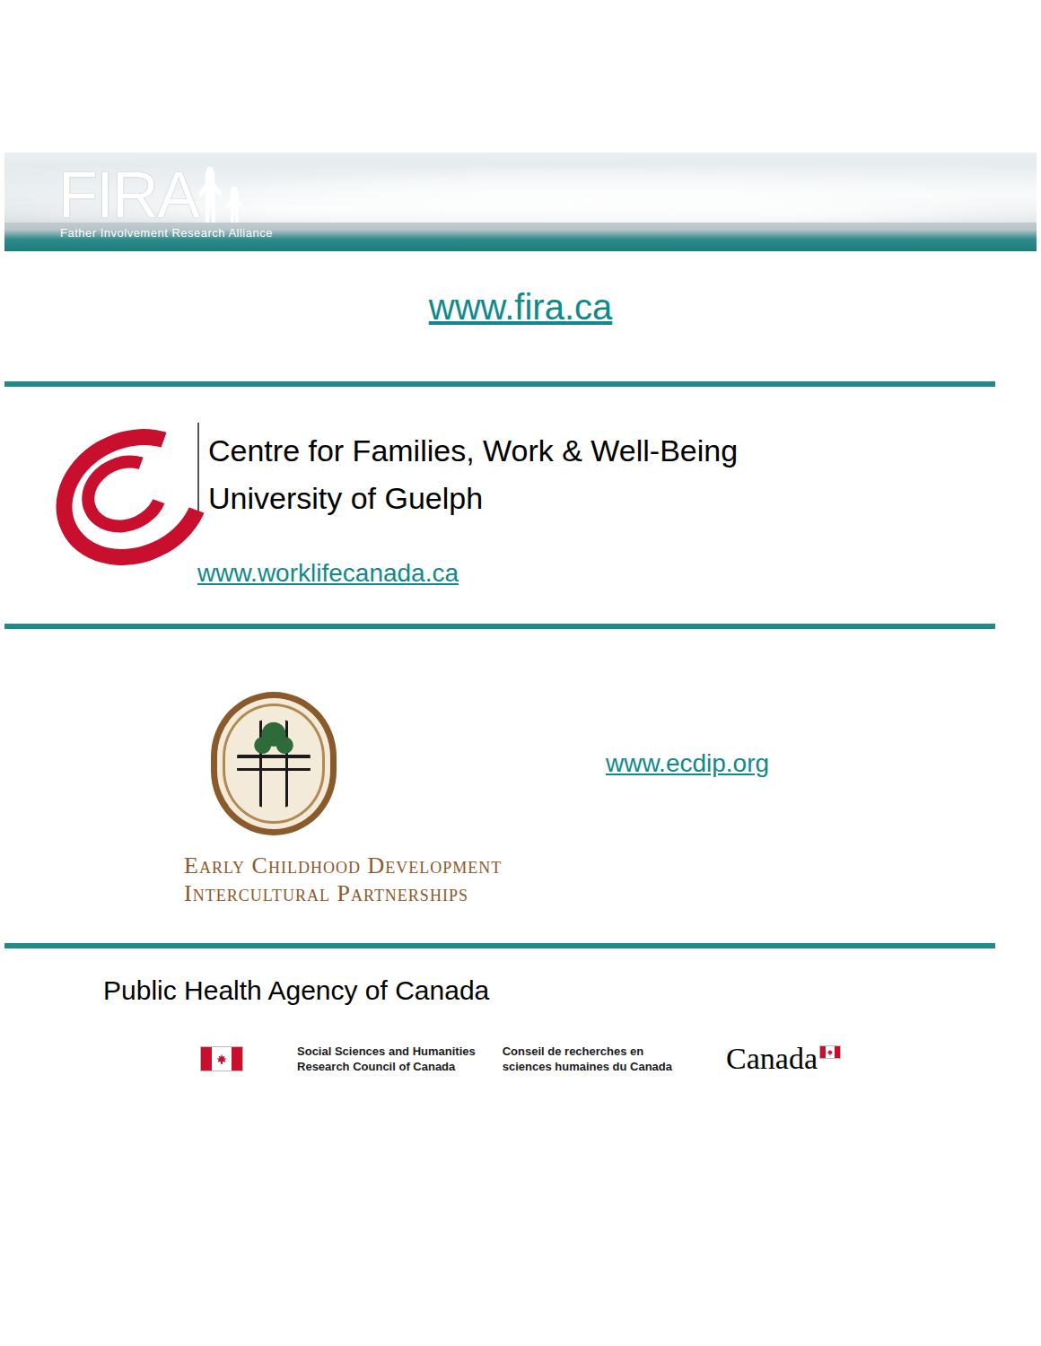FIRA
Father Involvement Research Alliance
www.fira.ca
Centre for Families, Work & Well-Being
University of Guelph
www.worklifecanada.ca
www.ecdip.org
Early Childhood Development
Intercultural Partnerships
Public Health Agency of Canada
Social Sciences and Humanities
Research Council of Canada
Conseil de recherches en
sciences humaines du Canada
Canada